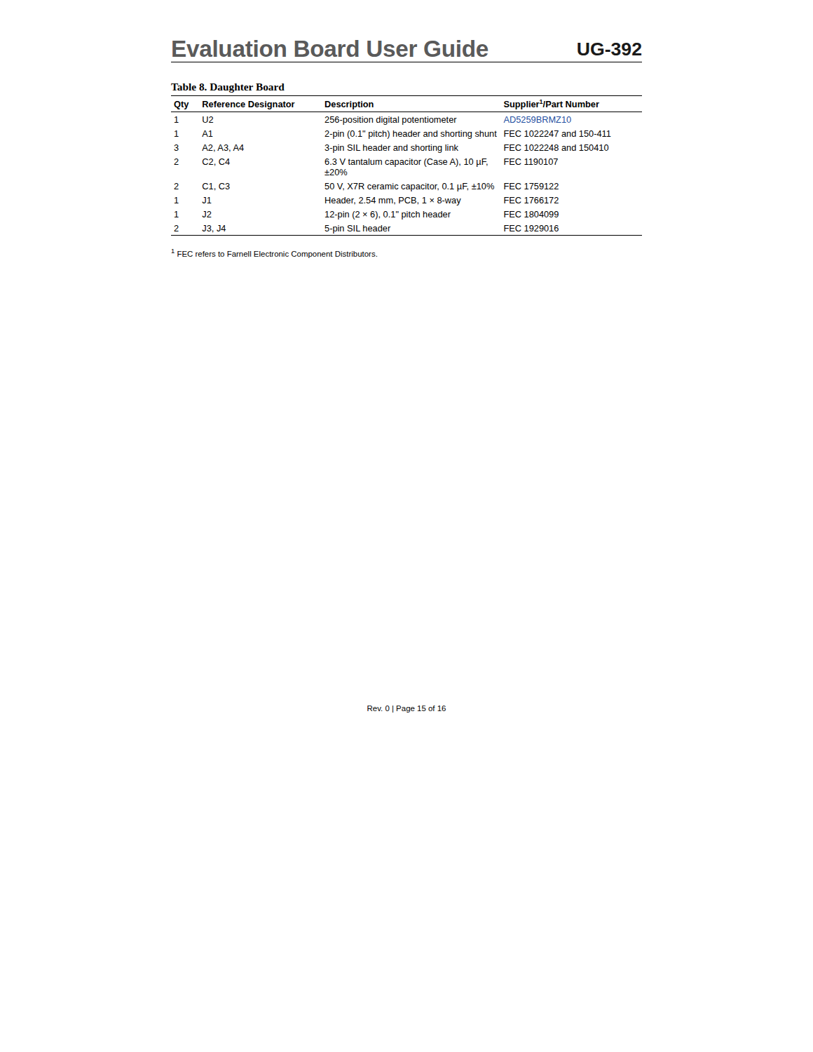Evaluation Board User Guide
UG-392
Table 8. Daughter Board
| Qty | Reference Designator | Description | Supplier 1 /Part Number |
| --- | --- | --- | --- |
| 1 | U2 | 256-position digital potentiometer | AD5259BRMZ10 |
| 1 | A1 | 2-pin (0.1" pitch) header and shorting shunt | FEC 1022247 and 150-411 |
| 3 | A2, A3, A4 | 3-pin SIL header and shorting link | FEC 1022248 and 150410 |
| 2 | C2, C4 | 6.3 V tantalum capacitor (Case A), 10 µF, ±20% | FEC 1190107 |
| 2 | C1, C3 | 50 V, X7R ceramic capacitor, 0.1 µF, ±10% | FEC 1759122 |
| 1 | J1 | Header, 2.54 mm, PCB, 1 × 8-way | FEC 1766172 |
| 1 | J2 | 12-pin (2 × 6), 0.1" pitch header | FEC 1804099 |
| 2 | J3, J4 | 5-pin SIL header | FEC 1929016 |
1 FEC refers to Farnell Electronic Component Distributors.
Rev. 0 | Page 15 of 16